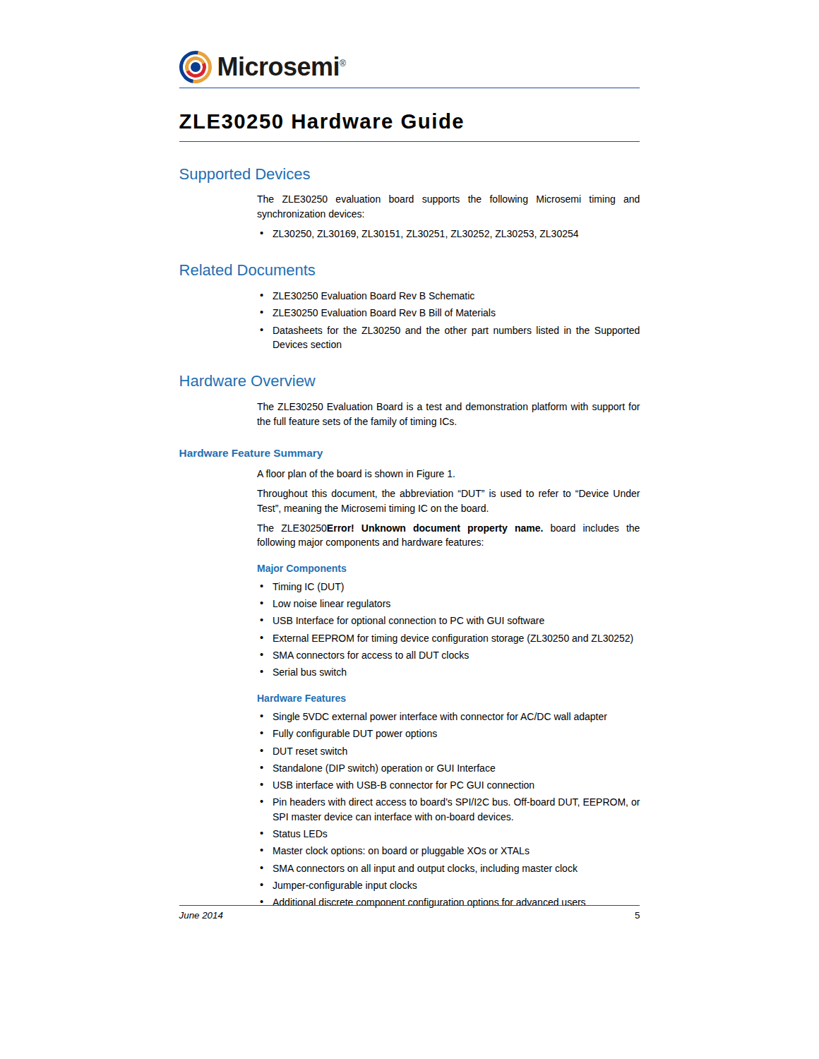Microsemi®
ZLE30250 Hardware Guide
Supported Devices
The ZLE30250 evaluation board supports the following Microsemi timing and synchronization devices:
ZL30250, ZL30169, ZL30151, ZL30251, ZL30252, ZL30253, ZL30254
Related Documents
ZLE30250 Evaluation Board Rev B Schematic
ZLE30250 Evaluation Board Rev B Bill of Materials
Datasheets for the ZL30250 and the other part numbers listed in the Supported Devices section
Hardware Overview
The ZLE30250 Evaluation Board is a test and demonstration platform with support for the full feature sets of the family of timing ICs.
Hardware Feature Summary
A floor plan of the board is shown in Figure 1.
Throughout this document, the abbreviation “DUT” is used to refer to “Device Under Test”, meaning the Microsemi timing IC on the board.
The ZLE30250Error! Unknown document property name. board includes the following major components and hardware features:
Major Components
Timing IC (DUT)
Low noise linear regulators
USB Interface for optional connection to PC with GUI software
External EEPROM for timing device configuration storage (ZL30250 and ZL30252)
SMA connectors for access to all DUT clocks
Serial bus switch
Hardware Features
Single 5VDC external power interface with connector for AC/DC wall adapter
Fully configurable DUT power options
DUT reset switch
Standalone (DIP switch) operation or GUI Interface
USB interface with USB-B connector for PC GUI connection
Pin headers with direct access to board’s SPI/I2C bus. Off-board DUT, EEPROM, or SPI master device can interface with on-board devices.
Status LEDs
Master clock options: on board or pluggable XOs or XTALs
SMA connectors on all input and output clocks, including master clock
Jumper-configurable input clocks
Additional discrete component configuration options for advanced users
June 2014
5